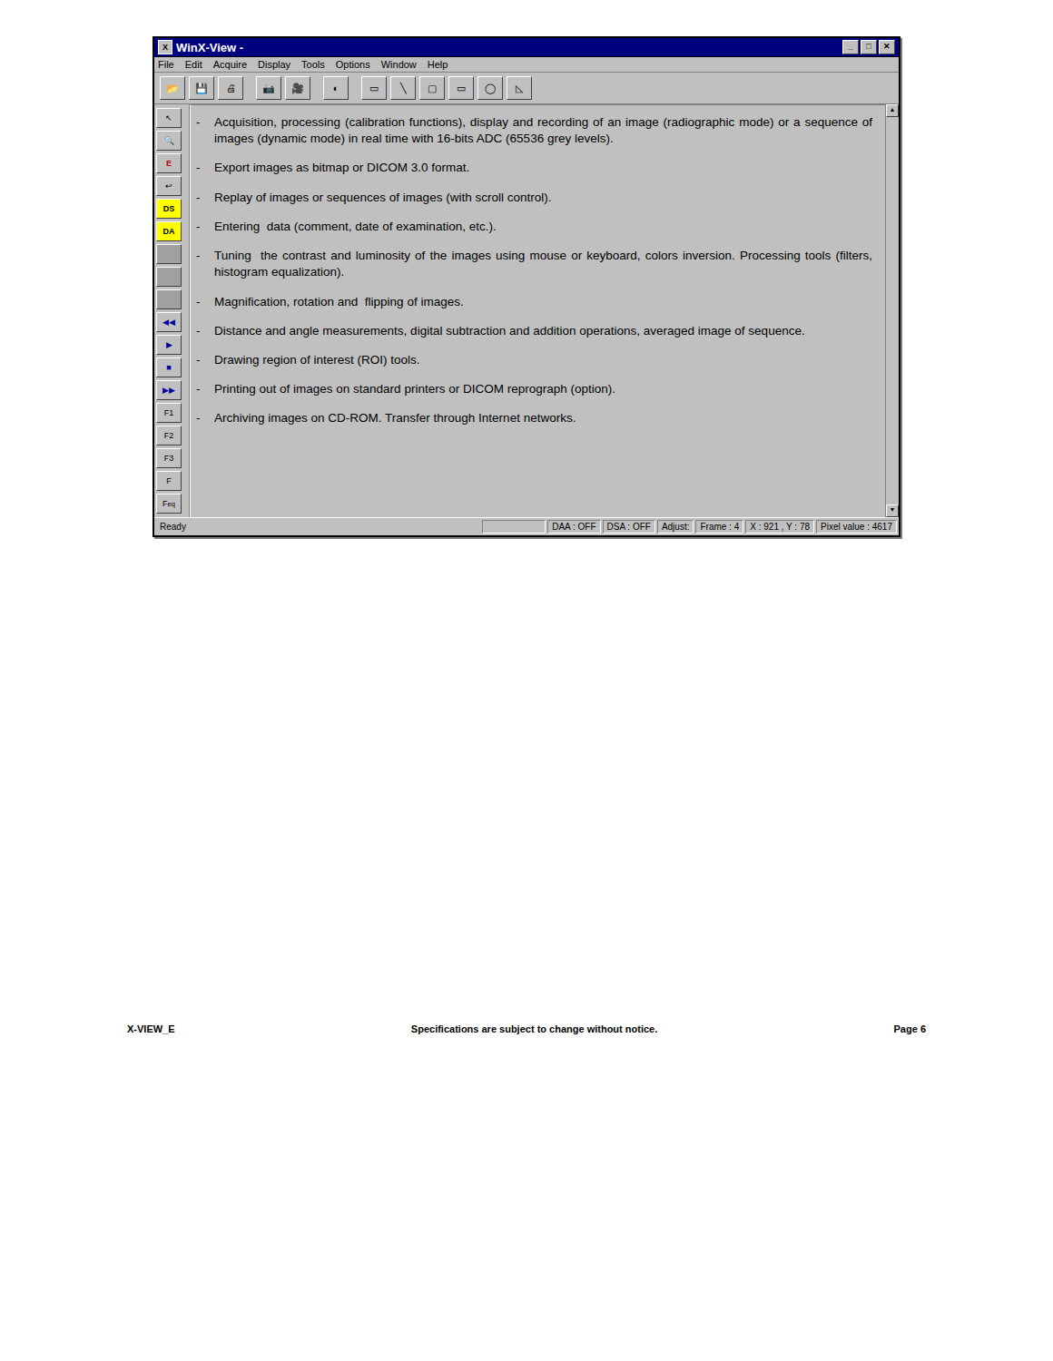X WinX-View -
_□✕
File Edit Acquire Display Tools Options Window Help
📂
💾
🖨
📷
🎥
◐
▭
╲
▢
▭
◯
◺
↖
🔍
E
↩
DS
DA
◀◀
▶
■
▶▶
F1
F2
F3
F
Feq
- Acquisition, processing (calibration functions), display and recording of an image (radiographic mode) or a sequence of images (dynamic mode) in real time with 16-bits ADC (65536 grey levels).
- Export images as bitmap or DICOM 3.0 format.
- Replay of images or sequences of images (with scroll control).
- Entering data (comment, date of examination, etc.).
- Tuning the contrast and luminosity of the images using mouse or keyboard, colors inversion. Processing tools (filters, histogram equalization).
- Magnification, rotation and flipping of images.
- Distance and angle measurements, digital subtraction and addition operations, averaged image of sequence.
- Drawing region of interest (ROI) tools.
- Printing out of images on standard printers or DICOM reprograph (option).
- Archiving images on CD-ROM. Transfer through Internet networks.
▲
▼
Ready
DAA : OFF
DSA : OFF
Adjust:
Frame : 4
X : 921 , Y : 78
Pixel value : 4617
X-VIEW_E
Specifications are subject to change without notice.
Page 6